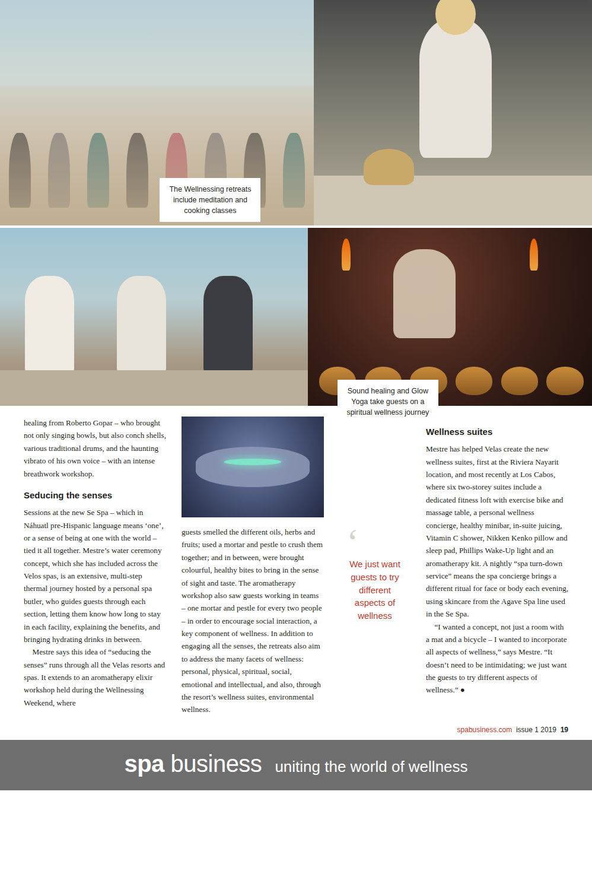The Wellnessing retreats include meditation and cooking classes
Sound healing and Glow Yoga take guests on a spiritual wellness journey
healing from Roberto Gopar – who brought not only singing bowls, but also conch shells, various traditional drums, and the haunting vibrato of his own voice – with an intense breathwork workshop.
Seducing the senses
Sessions at the new Se Spa – which in Náhuatl pre-Hispanic language means ‘one’, or a sense of being at one with the world – tied it all together. Mestre’s water ceremony concept, which she has included across the Velos spas, is an extensive, multi-step thermal journey hosted by a personal spa butler, who guides guests through each section, letting them know how long to stay in each facility, explaining the benefits, and bringing hydrating drinks in between.
Mestre says this idea of “seducing the senses” runs through all the Velas resorts and spas. It extends to an aromatherapy elixir workshop held during the Wellnessing Weekend, where
guests smelled the different oils, herbs and fruits; used a mortar and pestle to crush them together; and in between, were brought colourful, healthy bites to bring in the sense of sight and taste. The aromatherapy workshop also saw guests working in teams – one mortar and pestle for every two people – in order to encourage social interaction, a key component of wellness. In addition to engaging all the senses, the retreats also aim to address the many facets of wellness: personal, physical, spiritual, social, emotional and intellectual, and also, through the resort’s wellness suites, environmental wellness.
‘ We just want guests to try different aspects of wellness
Wellness suites
Mestre has helped Velas create the new wellness suites, first at the Riviera Nayarit location, and most recently at Los Cabos, where six two-storey suites include a dedicated fitness loft with exercise bike and massage table, a personal wellness concierge, healthy minibar, in-suite juicing, Vitamin C shower, Nikken Kenko pillow and sleep pad, Phillips Wake-Up light and an aromatherapy kit. A nightly “spa turn-down service” means the spa concierge brings a different ritual for face or body each evening, using skincare from the Agave Spa line used in the Se Spa.
“I wanted a concept, not just a room with a mat and a bicycle – I wanted to incorporate all aspects of wellness,” says Mestre. “It doesn’t need to be intimidating; we just want the guests to try different aspects of wellness.” ●
spabusiness.com issue 1 2019 19
spa business uniting the world of wellness